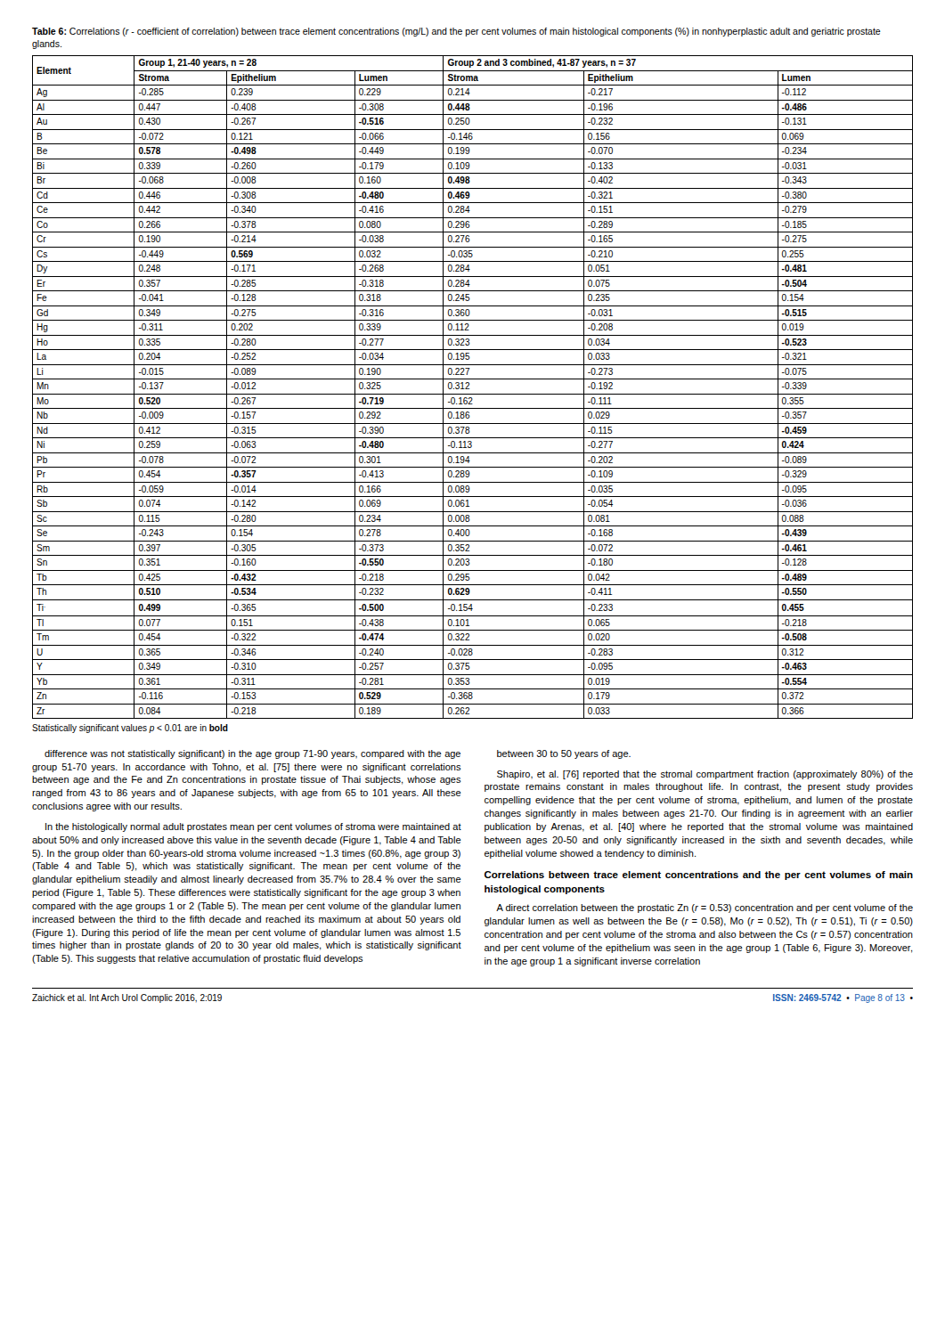Table 6: Correlations (r - coefficient of correlation) between trace element concentrations (mg/L) and the per cent volumes of main histological components (%) in nonhyperplastic adult and geriatric prostate glands.
| Element | Group 1, 21-40 years, n = 28 | Group 2 and 3 combined, 41-87 years, n = 37 |
| --- | --- | --- |
| Stroma | Epithelium | Lumen | Stroma | Epithelium | Lumen |
| Ag | -0.285 | 0.239 | 0.229 | 0.214 | -0.217 | -0.112 |
| Al | 0.447 | -0.408 | -0.308 | 0.448 | -0.196 | -0.486 |
| Au | 0.430 | -0.267 | -0.516 | 0.250 | -0.232 | -0.131 |
| B | -0.072 | 0.121 | -0.066 | -0.146 | 0.156 | 0.069 |
| Be | 0.578 | -0.498 | -0.449 | 0.199 | -0.070 | -0.234 |
| Bi | 0.339 | -0.260 | -0.179 | 0.109 | -0.133 | -0.031 |
| Br | -0.068 | -0.008 | 0.160 | 0.498 | -0.402 | -0.343 |
| Cd | 0.446 | -0.308 | -0.480 | 0.469 | -0.321 | -0.380 |
| Ce | 0.442 | -0.340 | -0.416 | 0.284 | -0.151 | -0.279 |
| Co | 0.266 | -0.378 | 0.080 | 0.296 | -0.289 | -0.185 |
| Cr | 0.190 | -0.214 | -0.038 | 0.276 | -0.165 | -0.275 |
| Cs | -0.449 | 0.569 | 0.032 | -0.035 | -0.210 | 0.255 |
| Dy | 0.248 | -0.171 | -0.268 | 0.284 | 0.051 | -0.481 |
| Er | 0.357 | -0.285 | -0.318 | 0.284 | 0.075 | -0.504 |
| Fe | -0.041 | -0.128 | 0.318 | 0.245 | 0.235 | 0.154 |
| Gd | 0.349 | -0.275 | -0.316 | 0.360 | -0.031 | -0.515 |
| Hg | -0.311 | 0.202 | 0.339 | 0.112 | -0.208 | 0.019 |
| Ho | 0.335 | -0.280 | -0.277 | 0.323 | 0.034 | -0.523 |
| La | 0.204 | -0.252 | -0.034 | 0.195 | 0.033 | -0.321 |
| Li | -0.015 | -0.089 | 0.190 | 0.227 | -0.273 | -0.075 |
| Mn | -0.137 | -0.012 | 0.325 | 0.312 | -0.192 | -0.339 |
| Mo | 0.520 | -0.267 | -0.719 | -0.162 | -0.111 | 0.355 |
| Nb | -0.009 | -0.157 | 0.292 | 0.186 | 0.029 | -0.357 |
| Nd | 0.412 | -0.315 | -0.390 | 0.378 | -0.115 | -0.459 |
| Ni | 0.259 | -0.063 | -0.480 | -0.113 | -0.277 | 0.424 |
| Pb | -0.078 | -0.072 | 0.301 | 0.194 | -0.202 | -0.089 |
| Pr | 0.454 | -0.357 | -0.413 | 0.289 | -0.109 | -0.329 |
| Rb | -0.059 | -0.014 | 0.166 | 0.089 | -0.035 | -0.095 |
| Sb | 0.074 | -0.142 | 0.069 | 0.061 | -0.054 | -0.036 |
| Sc | 0.115 | -0.280 | 0.234 | 0.008 | 0.081 | 0.088 |
| Se | -0.243 | 0.154 | 0.278 | 0.400 | -0.168 | -0.439 |
| Sm | 0.397 | -0.305 | -0.373 | 0.352 | -0.072 | -0.461 |
| Sn | 0.351 | -0.160 | -0.550 | 0.203 | -0.180 | -0.128 |
| Tb | 0.425 | -0.432 | -0.218 | 0.295 | 0.042 | -0.489 |
| Th | 0.510 | -0.534 | -0.232 | 0.629 | -0.411 | -0.550 |
| Ti . | 0.499 | -0.365 | -0.500 | -0.154 | -0.233 | 0.455 |
| Tl | 0.077 | 0.151 | -0.438 | 0.101 | 0.065 | -0.218 |
| Tm | 0.454 | -0.322 | -0.474 | 0.322 | 0.020 | -0.508 |
| U | 0.365 | -0.346 | -0.240 | -0.028 | -0.283 | 0.312 |
| Y | 0.349 | -0.310 | -0.257 | 0.375 | -0.095 | -0.463 |
| Yb | 0.361 | -0.311 | -0.281 | 0.353 | 0.019 | -0.554 |
| Zn | -0.116 | -0.153 | 0.529 | -0.368 | 0.179 | 0.372 |
| Zr | 0.084 | -0.218 | 0.189 | 0.262 | 0.033 | 0.366 |
Statistically significant values p < 0.01 are in bold
difference was not statistically significant) in the age group 71-90 years, compared with the age group 51-70 years. In accordance with Tohno, et al. [75] there were no significant correlations between age and the Fe and Zn concentrations in prostate tissue of Thai subjects, whose ages ranged from 43 to 86 years and of Japanese subjects, with age from 65 to 101 years. All these conclusions agree with our results.
In the histologically normal adult prostates mean per cent volumes of stroma were maintained at about 50% and only increased above this value in the seventh decade (Figure 1, Table 4 and Table 5). In the group older than 60-years-old stroma volume increased ~1.3 times (60.8%, age group 3) (Table 4 and Table 5), which was statistically significant. The mean per cent volume of the glandular epithelium steadily and almost linearly decreased from 35.7% to 28.4 % over the same period (Figure 1, Table 5). These differences were statistically significant for the age group 3 when compared with the age groups 1 or 2 (Table 5). The mean per cent volume of the glandular lumen increased between the third to the fifth decade and reached its maximum at about 50 years old (Figure 1). During this period of life the mean per cent volume of glandular lumen was almost 1.5 times higher than in prostate glands of 20 to 30 year old males, which is statistically significant (Table 5). This suggests that relative accumulation of prostatic fluid develops
between 30 to 50 years of age.
Shapiro, et al. [76] reported that the stromal compartment fraction (approximately 80%) of the prostate remains constant in males throughout life. In contrast, the present study provides compelling evidence that the per cent volume of stroma, epithelium, and lumen of the prostate changes significantly in males between ages 21-70. Our finding is in agreement with an earlier publication by Arenas, et al. [40] where he reported that the stromal volume was maintained between ages 20-50 and only significantly increased in the sixth and seventh decades, while epithelial volume showed a tendency to diminish.
Correlations between trace element concentrations and the per cent volumes of main histological components
A direct correlation between the prostatic Zn (r = 0.53) concentration and per cent volume of the glandular lumen as well as between the Be (r = 0.58), Mo (r = 0.52), Th (r = 0.51), Ti (r = 0.50) concentration and per cent volume of the stroma and also between the Cs (r = 0.57) concentration and per cent volume of the epithelium was seen in the age group 1 (Table 6, Figure 3). Moreover, in the age group 1 a significant inverse correlation
Zaichick et al. Int Arch Urol Complic 2016, 2:019
ISSN: 2469-5742 • Page 8 of 13 •